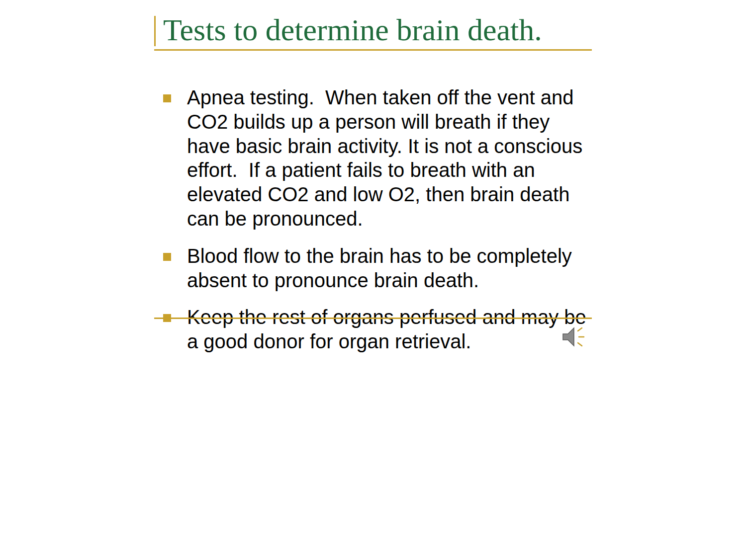Tests to determine brain death.
Apnea testing. When taken off the vent and CO2 builds up a person will breath if they have basic brain activity. It is not a conscious effort. If a patient fails to breath with an elevated CO2 and low O2, then brain death can be pronounced.
Blood flow to the brain has to be completely absent to pronounce brain death.
Keep the rest of organs perfused and may be a good donor for organ retrieval.